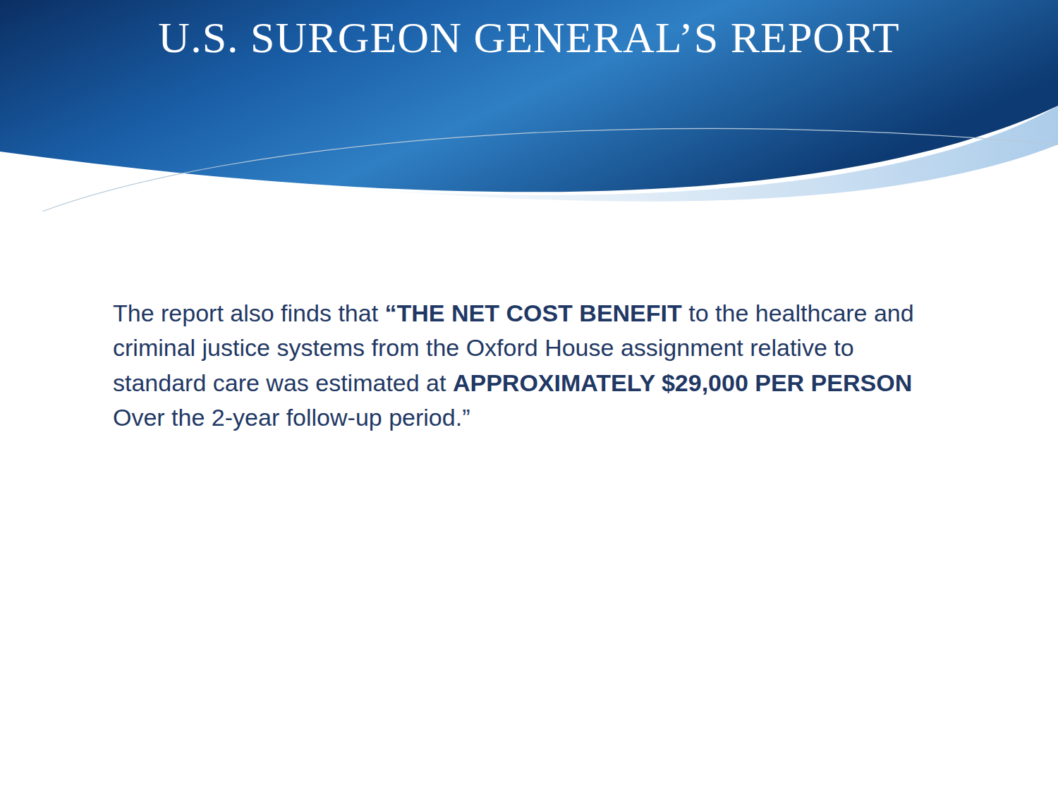U.S. Surgeon General’s Report
The report also finds that “THE NET COST BENEFIT to the healthcare and criminal justice systems from the Oxford House assignment relative to standard care was estimated at APPROXIMATELY $29,000 PER PERSON Over the 2-year follow-up period.”